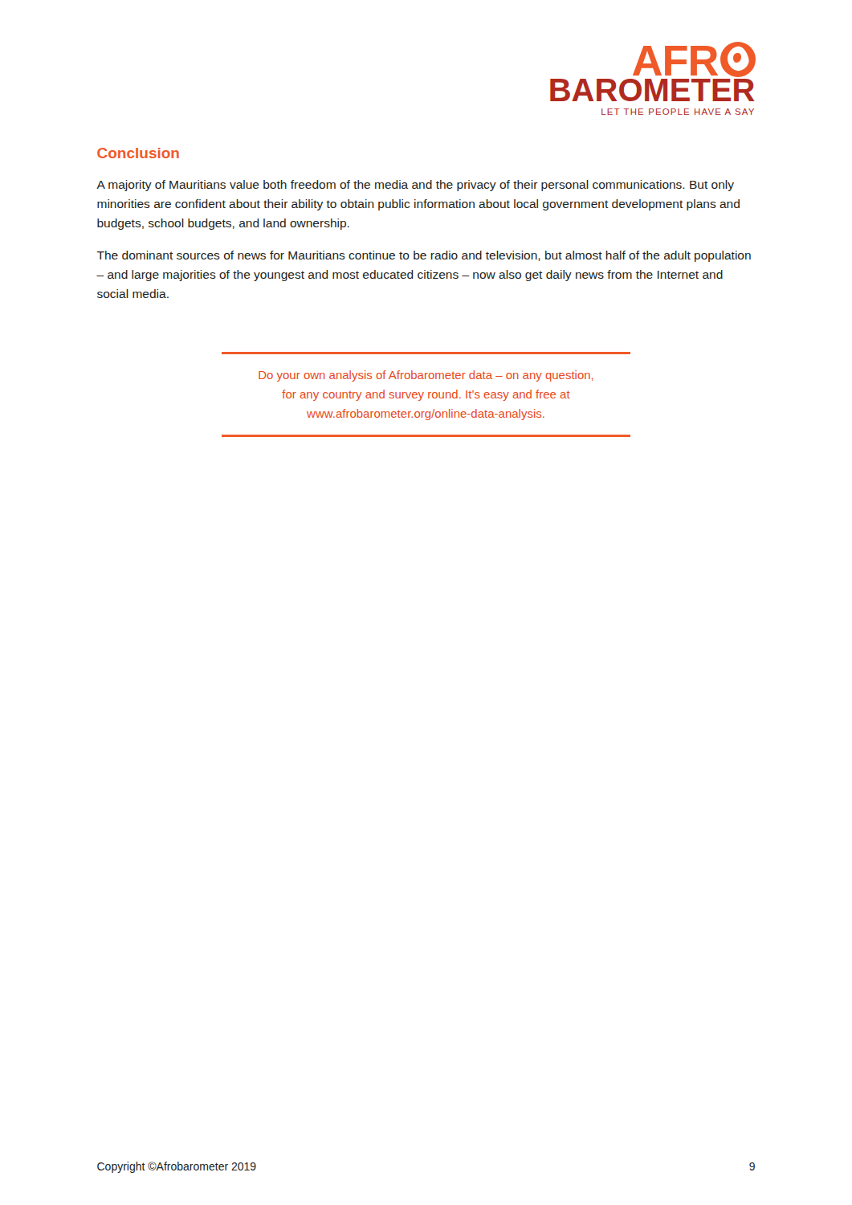AFR
BAROMETER
LET THE PEOPLE HAVE A SAY
Conclusion
A majority of Mauritians value both freedom of the media and the privacy of their personal communications. But only minorities are confident about their ability to obtain public information about local government development plans and budgets, school budgets, and land ownership.
The dominant sources of news for Mauritians continue to be radio and television, but almost half of the adult population – and large majorities of the youngest and most educated citizens – now also get daily news from the Internet and social media.
Do your own analysis of Afrobarometer data – on any question,
for any country and survey round. It’s easy and free at
www.afrobarometer.org/online-data-analysis.
Copyright ©Afrobarometer 2019 9